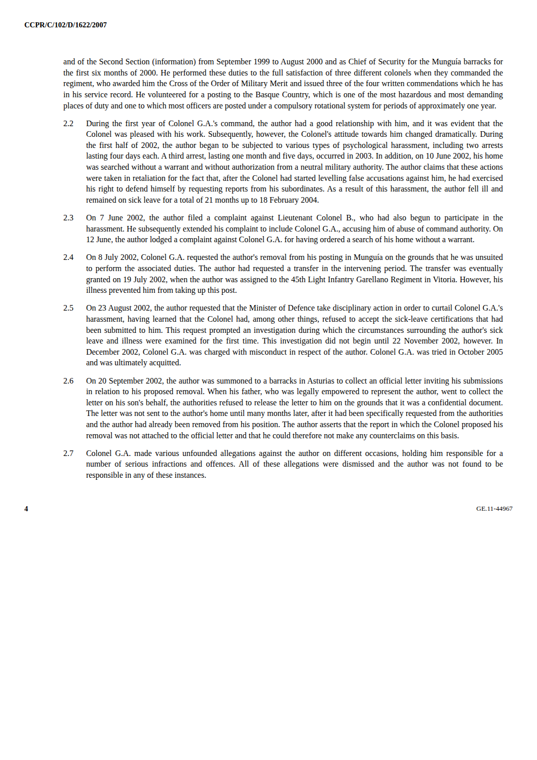CCPR/C/102/D/1622/2007
and of the Second Section (information) from September 1999 to August 2000 and as Chief of Security for the Munguía barracks for the first six months of 2000. He performed these duties to the full satisfaction of three different colonels when they commanded the regiment, who awarded him the Cross of the Order of Military Merit and issued three of the four written commendations which he has in his service record. He volunteered for a posting to the Basque Country, which is one of the most hazardous and most demanding places of duty and one to which most officers are posted under a compulsory rotational system for periods of approximately one year.
2.2
During the first year of Colonel G.A.'s command, the author had a good relationship with him, and it was evident that the Colonel was pleased with his work. Subsequently, however, the Colonel's attitude towards him changed dramatically. During the first half of 2002, the author began to be subjected to various types of psychological harassment, including two arrests lasting four days each. A third arrest, lasting one month and five days, occurred in 2003. In addition, on 10 June 2002, his home was searched without a warrant and without authorization from a neutral military authority. The author claims that these actions were taken in retaliation for the fact that, after the Colonel had started levelling false accusations against him, he had exercised his right to defend himself by requesting reports from his subordinates. As a result of this harassment, the author fell ill and remained on sick leave for a total of 21 months up to 18 February 2004.
2.3
On 7 June 2002, the author filed a complaint against Lieutenant Colonel B., who had also begun to participate in the harassment. He subsequently extended his complaint to include Colonel G.A., accusing him of abuse of command authority. On 12 June, the author lodged a complaint against Colonel G.A. for having ordered a search of his home without a warrant.
2.4
On 8 July 2002, Colonel G.A. requested the author's removal from his posting in Munguía on the grounds that he was unsuited to perform the associated duties. The author had requested a transfer in the intervening period. The transfer was eventually granted on 19 July 2002, when the author was assigned to the 45th Light Infantry Garellano Regiment in Vitoria. However, his illness prevented him from taking up this post.
2.5
On 23 August 2002, the author requested that the Minister of Defence take disciplinary action in order to curtail Colonel G.A.'s harassment, having learned that the Colonel had, among other things, refused to accept the sick-leave certifications that had been submitted to him. This request prompted an investigation during which the circumstances surrounding the author's sick leave and illness were examined for the first time. This investigation did not begin until 22 November 2002, however. In December 2002, Colonel G.A. was charged with misconduct in respect of the author. Colonel G.A. was tried in October 2005 and was ultimately acquitted.
2.6
On 20 September 2002, the author was summoned to a barracks in Asturias to collect an official letter inviting his submissions in relation to his proposed removal. When his father, who was legally empowered to represent the author, went to collect the letter on his son's behalf, the authorities refused to release the letter to him on the grounds that it was a confidential document. The letter was not sent to the author's home until many months later, after it had been specifically requested from the authorities and the author had already been removed from his position. The author asserts that the report in which the Colonel proposed his removal was not attached to the official letter and that he could therefore not make any counterclaims on this basis.
2.7
Colonel G.A. made various unfounded allegations against the author on different occasions, holding him responsible for a number of serious infractions and offences. All of these allegations were dismissed and the author was not found to be responsible in any of these instances.
4
GE.11-44967